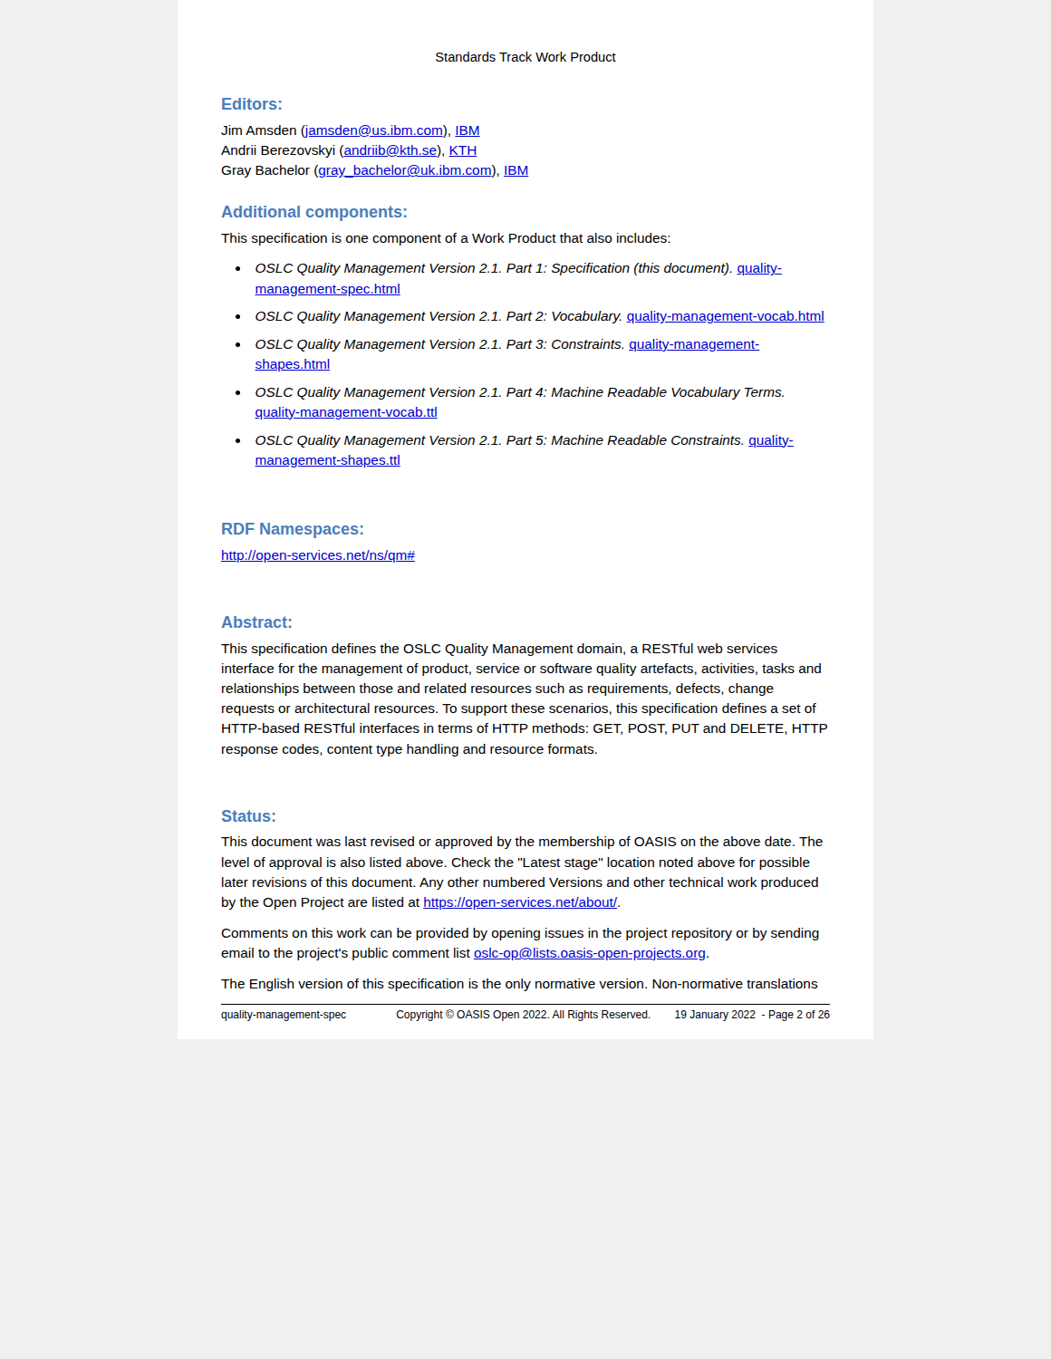Standards Track Work Product
Editors:
Jim Amsden (jamsden@us.ibm.com), IBM
Andrii Berezovskyi (andriib@kth.se), KTH
Gray Bachelor (gray_bachelor@uk.ibm.com), IBM
Additional components:
This specification is one component of a Work Product that also includes:
OSLC Quality Management Version 2.1. Part 1: Specification (this document). quality-management-spec.html
OSLC Quality Management Version 2.1. Part 2: Vocabulary. quality-management-vocab.html
OSLC Quality Management Version 2.1. Part 3: Constraints. quality-management-shapes.html
OSLC Quality Management Version 2.1. Part 4: Machine Readable Vocabulary Terms. quality-management-vocab.ttl
OSLC Quality Management Version 2.1. Part 5: Machine Readable Constraints. quality-management-shapes.ttl
RDF Namespaces:
http://open-services.net/ns/qm#
Abstract:
This specification defines the OSLC Quality Management domain, a RESTful web services interface for the management of product, service or software quality artefacts, activities, tasks and relationships between those and related resources such as requirements, defects, change requests or architectural resources. To support these scenarios, this specification defines a set of HTTP-based RESTful interfaces in terms of HTTP methods: GET, POST, PUT and DELETE, HTTP response codes, content type handling and resource formats.
Status:
This document was last revised or approved by the membership of OASIS on the above date. The level of approval is also listed above. Check the "Latest stage" location noted above for possible later revisions of this document. Any other numbered Versions and other technical work produced by the Open Project are listed at https://open-services.net/about/.
Comments on this work can be provided by opening issues in the project repository or by sending email to the project's public comment list oslc-op@lists.oasis-open-projects.org.
The English version of this specification is the only normative version. Non-normative translations
quality-management-spec
Copyright © OASIS Open 2022. All Rights Reserved.
19 January 2022 - Page 2 of 26